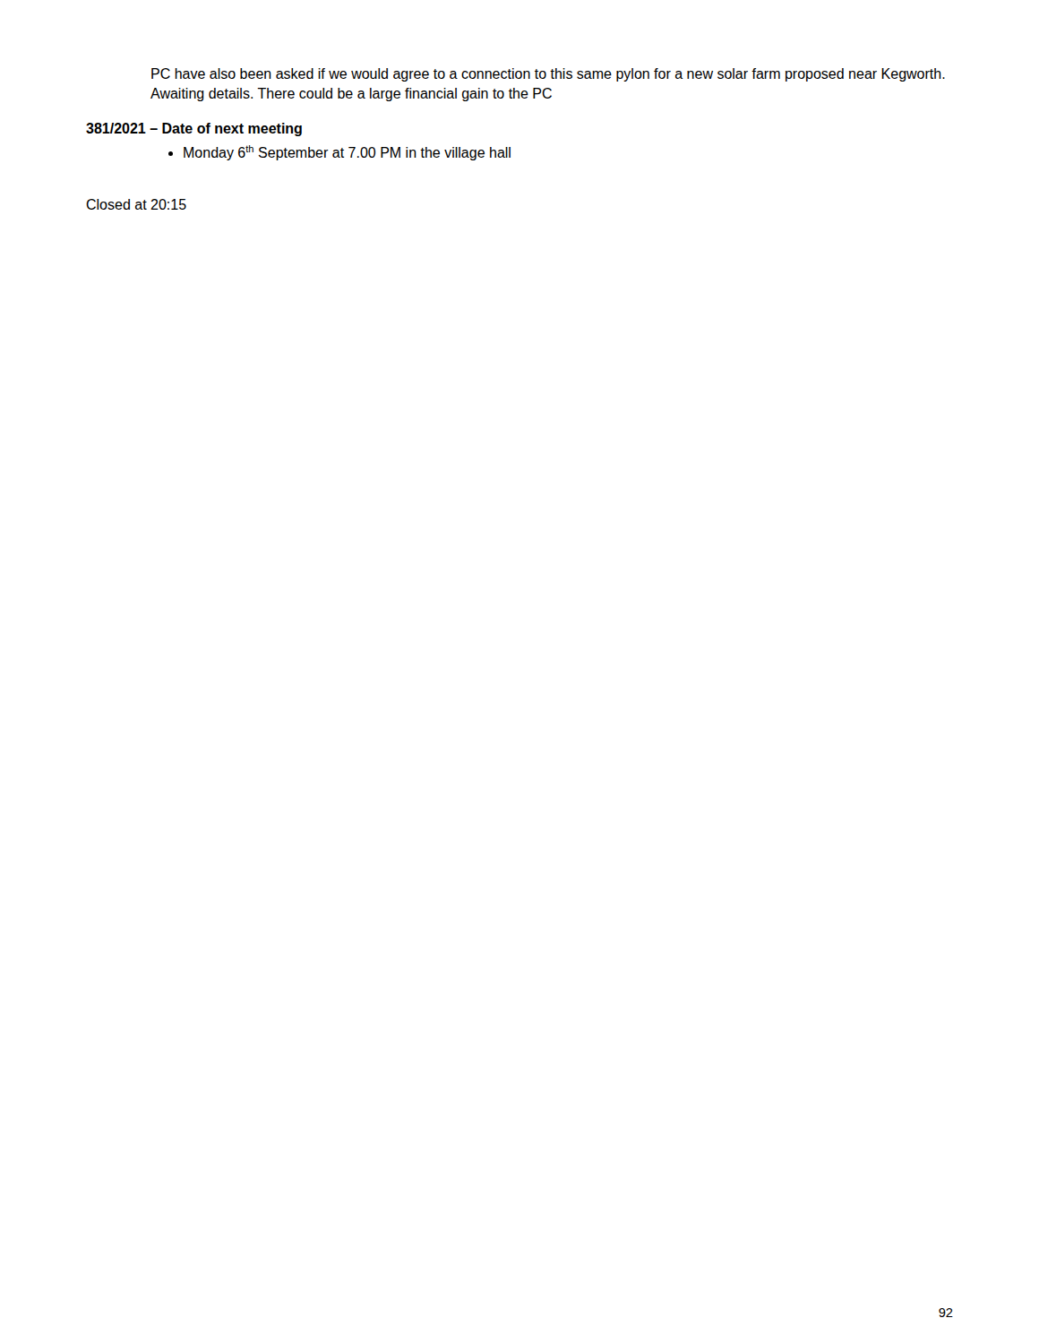PC have also been asked if we would agree to a connection to this same pylon for a new solar farm proposed near Kegworth. Awaiting details. There could be a large financial gain to the PC
381/2021 – Date of next meeting
Monday 6th September at 7.00 PM in the village hall
Closed at 20:15
92